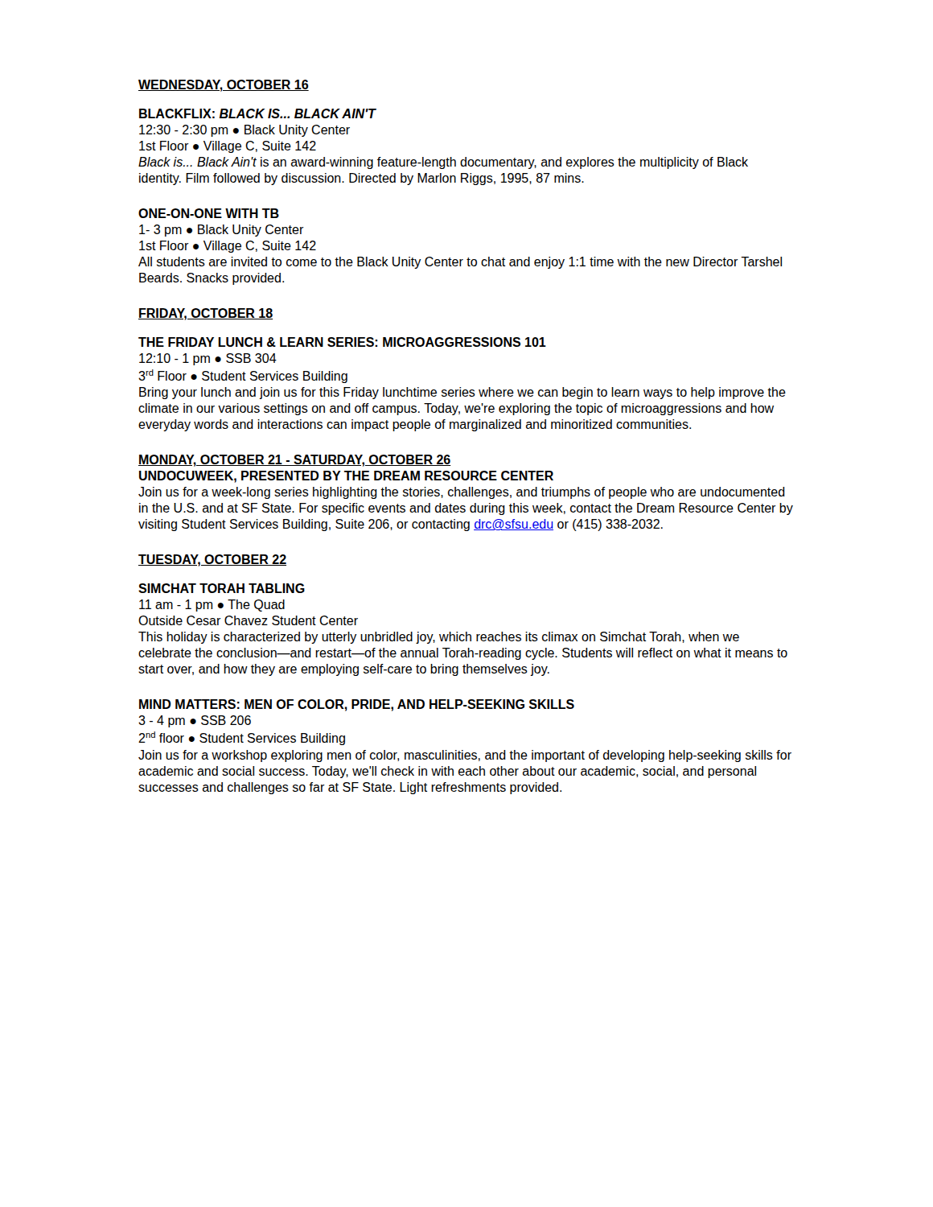WEDNESDAY, OCTOBER 16
BLACKFLIX: BLACK IS... BLACK AIN'T
12:30 - 2:30 pm ● Black Unity Center
1st Floor ● Village C, Suite 142
Black is... Black Ain't is an award-winning feature-length documentary, and explores the multiplicity of Black identity. Film followed by discussion. Directed by Marlon Riggs, 1995, 87 mins.
ONE-ON-ONE WITH TB
1- 3 pm ● Black Unity Center
1st Floor ● Village C, Suite 142
All students are invited to come to the Black Unity Center to chat and enjoy 1:1 time with the new Director Tarshel Beards. Snacks provided.
FRIDAY, OCTOBER 18
THE FRIDAY LUNCH & LEARN SERIES: MICROAGGRESSIONS 101
12:10 - 1 pm ● SSB 304
3rd Floor ● Student Services Building
Bring your lunch and join us for this Friday lunchtime series where we can begin to learn ways to help improve the climate in our various settings on and off campus. Today, we're exploring the topic of microaggressions and how everyday words and interactions can impact people of marginalized and minoritized communities.
MONDAY, OCTOBER 21 - SATURDAY, OCTOBER 26
UNDOCUWEEK, PRESENTED BY THE DREAM RESOURCE CENTER
Join us for a week-long series highlighting the stories, challenges, and triumphs of people who are undocumented in the U.S. and at SF State. For specific events and dates during this week, contact the Dream Resource Center by visiting Student Services Building, Suite 206, or contacting drc@sfsu.edu or (415) 338-2032.
TUESDAY, OCTOBER 22
SIMCHAT TORAH TABLING
11 am - 1 pm ● The Quad
Outside Cesar Chavez Student Center
This holiday is characterized by utterly unbridled joy, which reaches its climax on Simchat Torah, when we celebrate the conclusion—and restart—of the annual Torah-reading cycle. Students will reflect on what it means to start over, and how they are employing self-care to bring themselves joy.
MIND MATTERS: MEN OF COLOR, PRIDE, AND HELP-SEEKING SKILLS
3 - 4 pm ● SSB 206
2nd floor ● Student Services Building
Join us for a workshop exploring men of color, masculinities, and the important of developing help-seeking skills for academic and social success. Today, we'll check in with each other about our academic, social, and personal successes and challenges so far at SF State. Light refreshments provided.